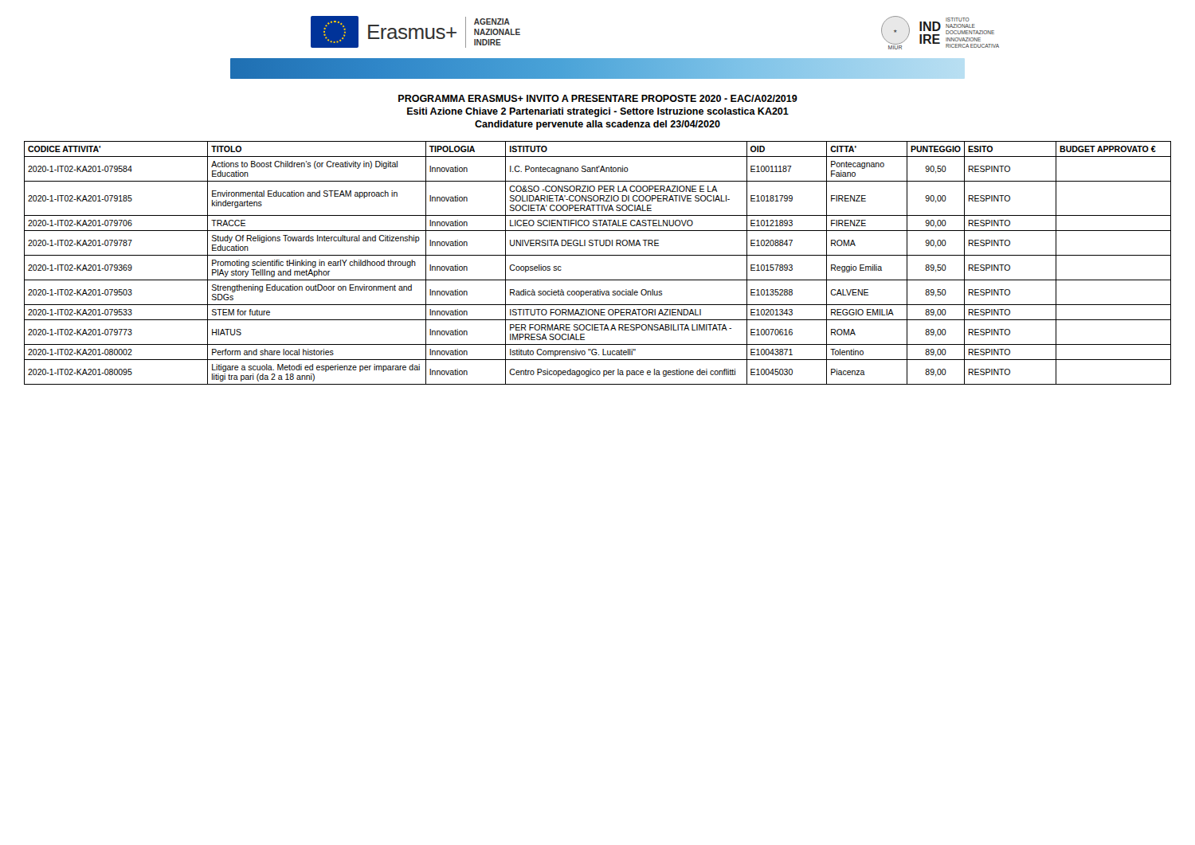Erasmus+
AGENZIA NAZIONALE INDIRE
★
MIUR
IND
IRE
ISTITUTO
NAZIONALE
DOCUMENTAZIONE
INNOVAZIONE
RICERCA EDUCATIVA
PROGRAMMA ERASMUS+ INVITO A PRESENTARE PROPOSTE 2020 - EAC/A02/2019
Esiti Azione Chiave 2 Partenariati strategici - Settore Istruzione scolastica KA201
Candidature pervenute alla scadenza del 23/04/2020
| CODICE ATTIVITA' | TITOLO | TIPOLOGIA | ISTITUTO | OID | CITTA' | PUNTEGGIO | ESITO | BUDGET APPROVATO € |
| --- | --- | --- | --- | --- | --- | --- | --- | --- |
| 2020-1-IT02-KA201-079584 | Actions to Boost Children’s (or Creativity in) Digital Education | Innovation | I.C. Pontecagnano Sant'Antonio | E10011187 | Pontecagnano Faiano | 90,50 | RESPINTO | |
| 2020-1-IT02-KA201-079185 | Environmental Education and STEAM approach in kindergartens | Innovation | CO&SO -CONSORZIO PER LA COOPERAZIONE E LA SOLIDARIETA'-CONSORZIO DI COOPERATIVE SOCIALI-SOCIETA' COOPERATTIVA SOCIALE | E10181799 | FIRENZE | 90,00 | RESPINTO | |
| 2020-1-IT02-KA201-079706 | TRACCE | Innovation | LICEO SCIENTIFICO STATALE CASTELNUOVO | E10121893 | FIRENZE | 90,00 | RESPINTO | |
| 2020-1-IT02-KA201-079787 | Study Of Religions Towards Intercultural and Citizenship Education | Innovation | UNIVERSITA DEGLI STUDI ROMA TRE | E10208847 | ROMA | 90,00 | RESPINTO | |
| 2020-1-IT02-KA201-079369 | Promoting scientific tHinking in earlY childhood through PlAy story TellIng and metAphor | Innovation | Coopselios sc | E10157893 | Reggio Emilia | 89,50 | RESPINTO | |
| 2020-1-IT02-KA201-079503 | Strengthening Education outDoor on Environment and SDGs | Innovation | Radicà società cooperativa sociale Onlus | E10135288 | CALVENE | 89,50 | RESPINTO | |
| 2020-1-IT02-KA201-079533 | STEM for future | Innovation | ISTITUTO FORMAZIONE OPERATORI AZIENDALI | E10201343 | REGGIO EMILIA | 89,00 | RESPINTO | |
| 2020-1-IT02-KA201-079773 | HIATUS | Innovation | PER FORMARE SOCIETA A RESPONSABILITA LIMITATA - IMPRESA SOCIALE | E10070616 | ROMA | 89,00 | RESPINTO | |
| 2020-1-IT02-KA201-080002 | Perform and share local histories | Innovation | Istituto Comprensivo "G. Lucatelli" | E10043871 | Tolentino | 89,00 | RESPINTO | |
| 2020-1-IT02-KA201-080095 | Litigare a scuola. Metodi ed esperienze per imparare dai litigi tra pari (da 2 a 18 anni) | Innovation | Centro Psicopedagogico per la pace e la gestione dei conflitti | E10045030 | Piacenza | 89,00 | RESPINTO | |